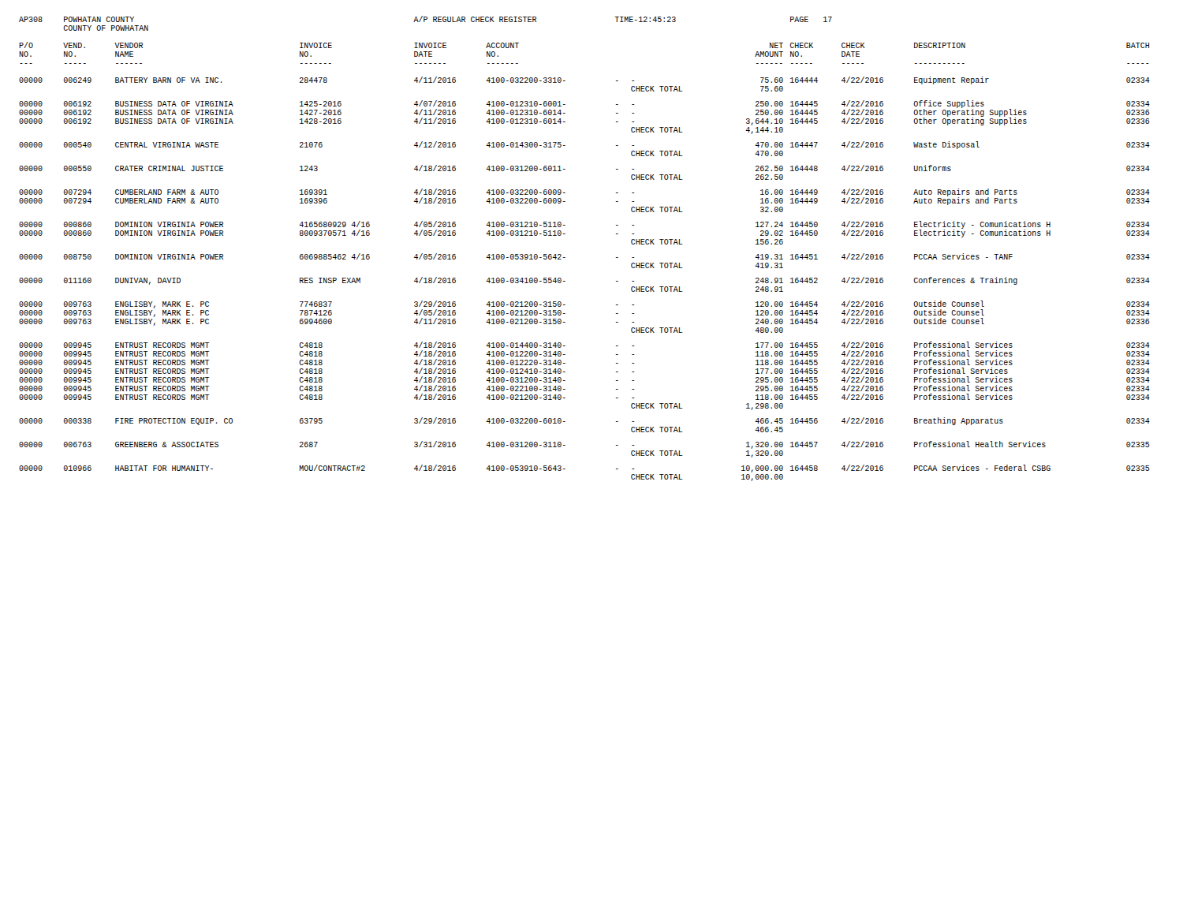| AP308 | POWHATAN COUNTY COUNTY OF POWHATAN | A/P REGULAR CHECK REGISTER | TIME-12:45:23 | PAGE 17 | |
| P/O NO. | VEND. NO. | VENDOR NAME | INVOICE NO. | INVOICE DATE | ACCOUNT NO. | | | NET AMOUNT | CHECK NO. | CHECK DATE | DESCRIPTION | BATCH |
| --- | ----- | ------ | ------- | ------- | ------- | | | ------ | ----- | ----- | ----------- | ----- |
| 00000 | 006249 | BATTERY BARN OF VA INC. | 284478 | 4/11/2016 | 4100-032200-3310- | - | - | 75.60 | 164444 | 4/22/2016 | Equipment Repair | 02334 |
| | CHECK TOTAL | 75.60 | |
| 00000 | 006192 | BUSINESS DATA OF VIRGINIA | 1425-2016 | 4/07/2016 | 4100-012310-6001- | - | - | 250.00 | 164445 | 4/22/2016 | Office Supplies | 02334 |
| 00000 | 006192 | BUSINESS DATA OF VIRGINIA | 1427-2016 | 4/11/2016 | 4100-012310-6014- | - | - | 250.00 | 164445 | 4/22/2016 | Other Operating Supplies | 02336 |
| 00000 | 006192 | BUSINESS DATA OF VIRGINIA | 1428-2016 | 4/11/2016 | 4100-012310-6014- | - | - | 3,644.10 | 164445 | 4/22/2016 | Other Operating Supplies | 02336 |
| | CHECK TOTAL | 4,144.10 | |
| 00000 | 000540 | CENTRAL VIRGINIA WASTE | 21076 | 4/12/2016 | 4100-014300-3175- | - | - | 470.00 | 164447 | 4/22/2016 | Waste Disposal | 02334 |
| | CHECK TOTAL | 470.00 | |
| 00000 | 000550 | CRATER CRIMINAL JUSTICE | 1243 | 4/18/2016 | 4100-031200-6011- | - | - | 262.50 | 164448 | 4/22/2016 | Uniforms | 02334 |
| | CHECK TOTAL | 262.50 | |
| 00000 | 007294 | CUMBERLAND FARM & AUTO | 169391 | 4/18/2016 | 4100-032200-6009- | - | - | 16.00 | 164449 | 4/22/2016 | Auto Repairs and Parts | 02334 |
| 00000 | 007294 | CUMBERLAND FARM & AUTO | 169396 | 4/18/2016 | 4100-032200-6009- | - | - | 16.00 | 164449 | 4/22/2016 | Auto Repairs and Parts | 02334 |
| | CHECK TOTAL | 32.00 | |
| 00000 | 000860 | DOMINION VIRGINIA POWER | 4165680929 4/16 | 4/05/2016 | 4100-031210-5110- | - | - | 127.24 | 164450 | 4/22/2016 | Electricity - Comunications H | 02334 |
| 00000 | 000860 | DOMINION VIRGINIA POWER | 8009370571 4/16 | 4/05/2016 | 4100-031210-5110- | - | - | 29.02 | 164450 | 4/22/2016 | Electricity - Comunications H | 02334 |
| | CHECK TOTAL | 156.26 | |
| 00000 | 008750 | DOMINION VIRGINIA POWER | 6069885462 4/16 | 4/05/2016 | 4100-053910-5642- | - | - | 419.31 | 164451 | 4/22/2016 | PCCAA Services - TANF | 02334 |
| | CHECK TOTAL | 419.31 | |
| 00000 | 011160 | DUNIVAN, DAVID | RES INSP EXAM | 4/18/2016 | 4100-034100-5540- | - | - | 248.91 | 164452 | 4/22/2016 | Conferences & Training | 02334 |
| | CHECK TOTAL | 248.91 | |
| 00000 | 009763 | ENGLISBY, MARK E. PC | 7746837 | 3/29/2016 | 4100-021200-3150- | - | - | 120.00 | 164454 | 4/22/2016 | Outside Counsel | 02334 |
| 00000 | 009763 | ENGLISBY, MARK E. PC | 7874126 | 4/05/2016 | 4100-021200-3150- | - | - | 120.00 | 164454 | 4/22/2016 | Outside Counsel | 02334 |
| 00000 | 009763 | ENGLISBY, MARK E. PC | 6994600 | 4/11/2016 | 4100-021200-3150- | - | - | 240.00 | 164454 | 4/22/2016 | Outside Counsel | 02336 |
| | CHECK TOTAL | 480.00 | |
| 00000 | 009945 | ENTRUST RECORDS MGMT | C4818 | 4/18/2016 | 4100-014400-3140- | - | - | 177.00 | 164455 | 4/22/2016 | Professional Services | 02334 |
| 00000 | 009945 | ENTRUST RECORDS MGMT | C4818 | 4/18/2016 | 4100-012200-3140- | - | - | 118.00 | 164455 | 4/22/2016 | Professional Services | 02334 |
| 00000 | 009945 | ENTRUST RECORDS MGMT | C4818 | 4/18/2016 | 4100-012220-3140- | - | - | 118.00 | 164455 | 4/22/2016 | Professional Services | 02334 |
| 00000 | 009945 | ENTRUST RECORDS MGMT | C4818 | 4/18/2016 | 4100-012410-3140- | - | - | 177.00 | 164455 | 4/22/2016 | Profesional Services | 02334 |
| 00000 | 009945 | ENTRUST RECORDS MGMT | C4818 | 4/18/2016 | 4100-031200-3140- | - | - | 295.00 | 164455 | 4/22/2016 | Professional Services | 02334 |
| 00000 | 009945 | ENTRUST RECORDS MGMT | C4818 | 4/18/2016 | 4100-022100-3140- | - | - | 295.00 | 164455 | 4/22/2016 | Professional Services | 02334 |
| 00000 | 009945 | ENTRUST RECORDS MGMT | C4818 | 4/18/2016 | 4100-021200-3140- | - | - | 118.00 | 164455 | 4/22/2016 | Professional Services | 02334 |
| | CHECK TOTAL | 1,298.00 | |
| 00000 | 000338 | FIRE PROTECTION EQUIP. CO | 63795 | 3/29/2016 | 4100-032200-6010- | - | - | 466.45 | 164456 | 4/22/2016 | Breathing Apparatus | 02334 |
| | CHECK TOTAL | 466.45 | |
| 00000 | 006763 | GREENBERG & ASSOCIATES | 2687 | 3/31/2016 | 4100-031200-3110- | - | - | 1,320.00 | 164457 | 4/22/2016 | Professional Health Services | 02335 |
| | CHECK TOTAL | 1,320.00 | |
| 00000 | 010966 | HABITAT FOR HUMANITY- | MOU/CONTRACT#2 | 4/18/2016 | 4100-053910-5643- | - | - | 10,000.00 | 164458 | 4/22/2016 | PCCAA Services - Federal CSBG | 02335 |
| | CHECK TOTAL | 10,000.00 | |